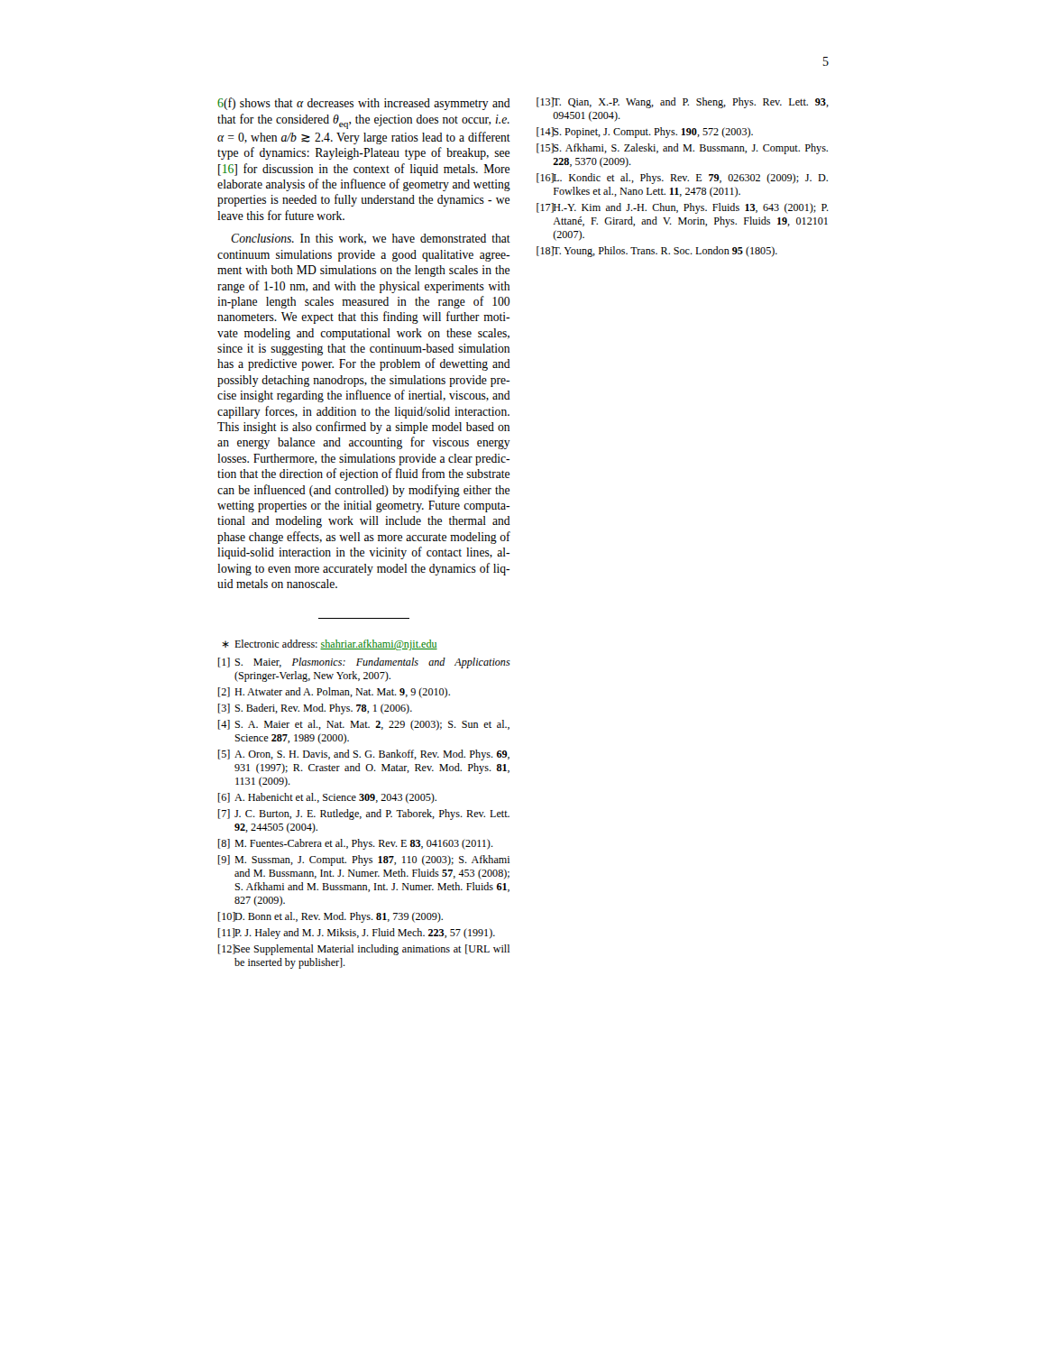5
6(f) shows that α decreases with increased asymmetry and that for the considered θeq, the ejection does not occur, i.e. α = 0, when a/b ≳ 2.4. Very large ratios lead to a different type of dynamics: Rayleigh-Plateau type of breakup, see [16] for discussion in the context of liquid metals. More elaborate analysis of the influence of geometry and wetting properties is needed to fully understand the dynamics - we leave this for future work.
Conclusions. In this work, we have demonstrated that continuum simulations provide a good qualitative agreement with both MD simulations on the length scales in the range of 1-10 nm, and with the physical experiments with in-plane length scales measured in the range of 100 nanometers. We expect that this finding will further motivate modeling and computational work on these scales, since it is suggesting that the continuum-based simulation has a predictive power. For the problem of dewetting and possibly detaching nanodrops, the simulations provide precise insight regarding the influence of inertial, viscous, and capillary forces, in addition to the liquid/solid interaction. This insight is also confirmed by a simple model based on an energy balance and accounting for viscous energy losses. Furthermore, the simulations provide a clear prediction that the direction of ejection of fluid from the substrate can be influenced (and controlled) by modifying either the wetting properties or the initial geometry. Future computational and modeling work will include the thermal and phase change effects, as well as more accurate modeling of liquid-solid interaction in the vicinity of contact lines, allowing to even more accurately model the dynamics of liquid metals on nanoscale.
∗ Electronic address: shahriar.afkhami@njit.edu
[1] S. Maier, Plasmonics: Fundamentals and Applications (Springer-Verlag, New York, 2007).
[2] H. Atwater and A. Polman, Nat. Mat. 9, 9 (2010).
[3] S. Baderi, Rev. Mod. Phys. 78, 1 (2006).
[4] S. A. Maier et al., Nat. Mat. 2, 229 (2003); S. Sun et al., Science 287, 1989 (2000).
[5] A. Oron, S. H. Davis, and S. G. Bankoff, Rev. Mod. Phys. 69, 931 (1997); R. Craster and O. Matar, Rev. Mod. Phys. 81, 1131 (2009).
[6] A. Habenicht et al., Science 309, 2043 (2005).
[7] J. C. Burton, J. E. Rutledge, and P. Taborek, Phys. Rev. Lett. 92, 244505 (2004).
[8] M. Fuentes-Cabrera et al., Phys. Rev. E 83, 041603 (2011).
[9] M. Sussman, J. Comput. Phys 187, 110 (2003); S. Afkhami and M. Bussmann, Int. J. Numer. Meth. Fluids 57, 453 (2008); S. Afkhami and M. Bussmann, Int. J. Numer. Meth. Fluids 61, 827 (2009).
[10] D. Bonn et al., Rev. Mod. Phys. 81, 739 (2009).
[11] P. J. Haley and M. J. Miksis, J. Fluid Mech. 223, 57 (1991).
[12] See Supplemental Material including animations at [URL will be inserted by publisher].
[13] T. Qian, X.-P. Wang, and P. Sheng, Phys. Rev. Lett. 93, 094501 (2004).
[14] S. Popinet, J. Comput. Phys. 190, 572 (2003).
[15] S. Afkhami, S. Zaleski, and M. Bussmann, J. Comput. Phys. 228, 5370 (2009).
[16] L. Kondic et al., Phys. Rev. E 79, 026302 (2009); J. D. Fowlkes et al., Nano Lett. 11, 2478 (2011).
[17] H.-Y. Kim and J.-H. Chun, Phys. Fluids 13, 643 (2001); P. Attané, F. Girard, and V. Morin, Phys. Fluids 19, 012101 (2007).
[18] T. Young, Philos. Trans. R. Soc. London 95 (1805).